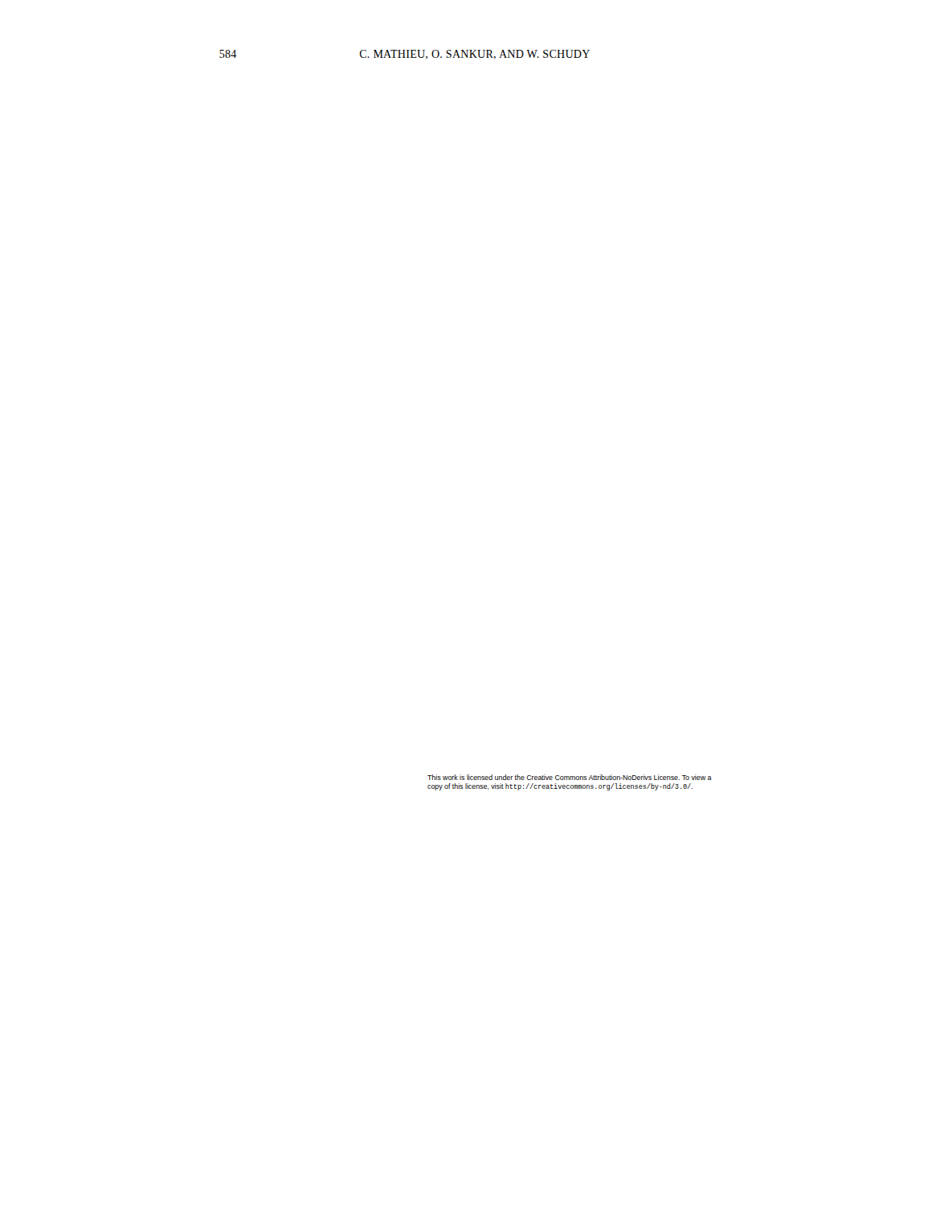584
C. MATHIEU, O. SANKUR, AND W. SCHUDY
This work is licensed under the Creative Commons Attribution-NoDerivs License. To view a copy of this license, visit http://creativecommons.org/licenses/by-nd/3.0/.